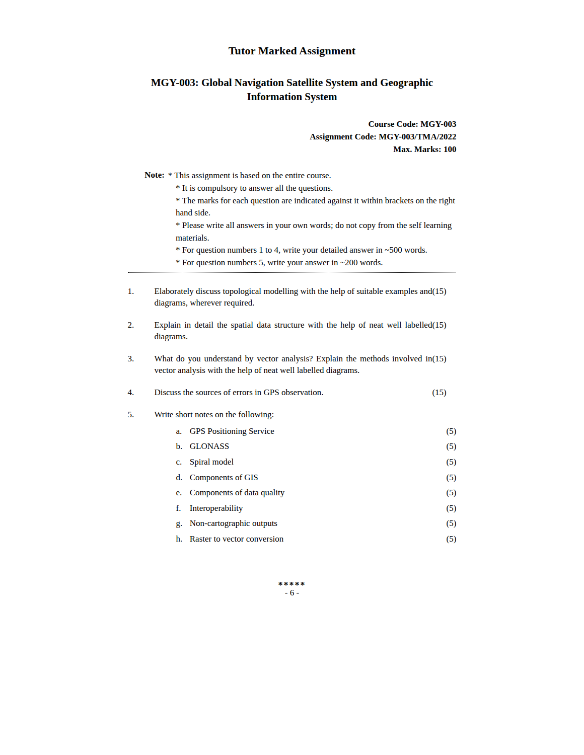Tutor Marked Assignment
MGY-003: Global Navigation Satellite System and Geographic
Information System
Course Code: MGY-003
Assignment Code: MGY-003/TMA/2022
Max. Marks: 100
| Note: | * This assignment is based on the entire course. * It is compulsory to answer all the questions. * The marks for each question are indicated against it within brackets on the right hand side. * Please write all answers in your own words; do not copy from the self learning materials. * For question numbers 1 to 4, write your detailed answer in ~500 words. * For question numbers 5, write your answer in ~200 words. |
| 1. | Elaborately discuss topological modelling with the help of suitable examples and diagrams, wherever required. | (15) |
| 2. | Explain in detail the spatial data structure with the help of neat well labelled diagrams. | (15) |
| 3. | What do you understand by vector analysis? Explain the methods involved in vector analysis with the help of neat well labelled diagrams. | (15) |
| 4. | Discuss the sources of errors in GPS observation. | (15) |
| 5. | Write short notes on the following: a. GPS Positioning Service (5) b. GLONASS (5) c. Spiral model (5) d. Components of GIS (5) e. Components of data quality (5) f. Interoperability (5) g. Non-cartographic outputs (5) h. Raster to vector conversion (5) |
*****
- 6 -